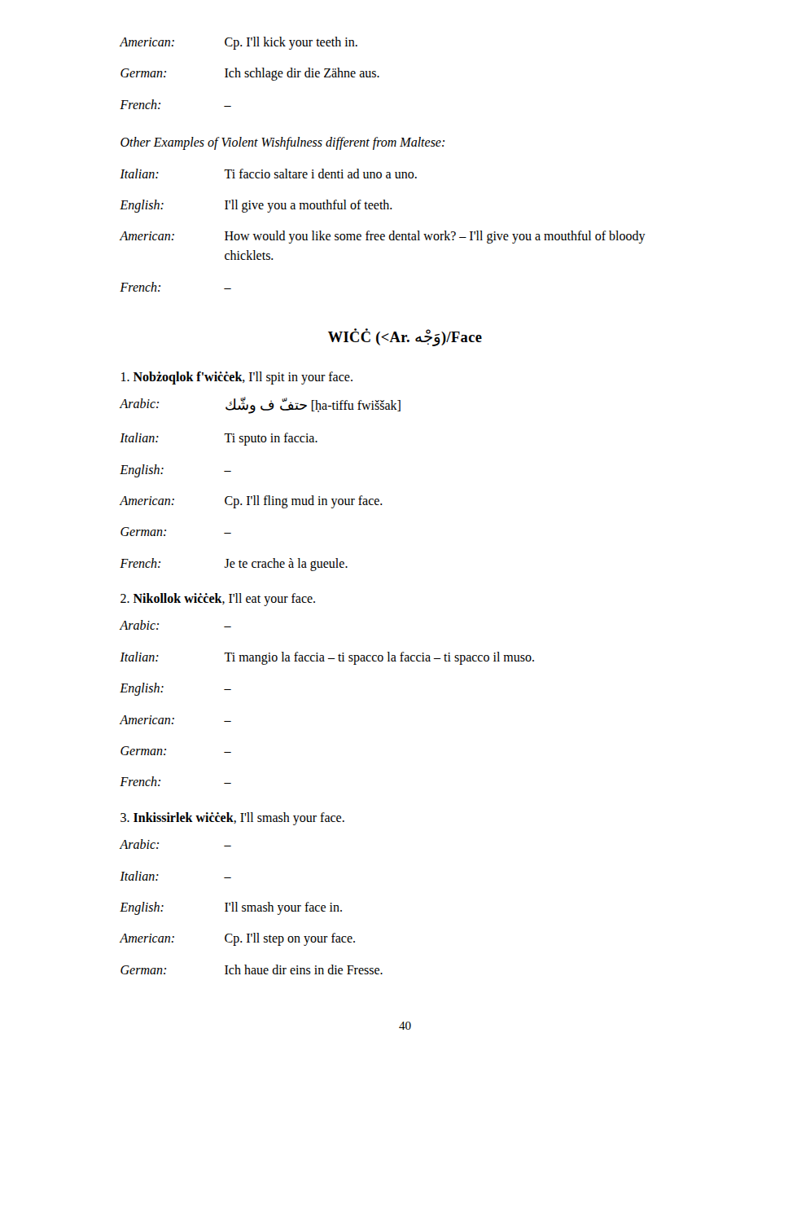American:
Cp. I'll kick your teeth in.
German:
Ich schlage dir die Zähne aus.
French:
–
Other Examples of Violent Wishfulness different from Maltese:
Italian:
Ti faccio saltare i denti ad uno a uno.
English:
I'll give you a mouthful of teeth.
American:
How would you like some free dental work? – I'll give you a mouthful of bloody chicklets.
French:
–
WIĊĊ (<Ar. وَجْه)/Face
1. Nobżoqlok f'wiċċek, I'll spit in your face.
Arabic:
حتفّ ف وشّك [ḥa-tiffu fwiššak]
Italian:
Ti sputo in faccia.
English:
–
American:
Cp. I'll fling mud in your face.
German:
–
French:
Je te crache à la gueule.
2. Nikollok wiċċek, I'll eat your face.
Arabic:
–
Italian:
Ti mangio la faccia – ti spacco la faccia – ti spacco il muso.
English:
–
American:
–
German:
–
French:
–
3. Inkissirlek wiċċek, I'll smash your face.
Arabic:
–
Italian:
–
English:
I'll smash your face in.
American:
Cp. I'll step on your face.
German:
Ich haue dir eins in die Fresse.
40